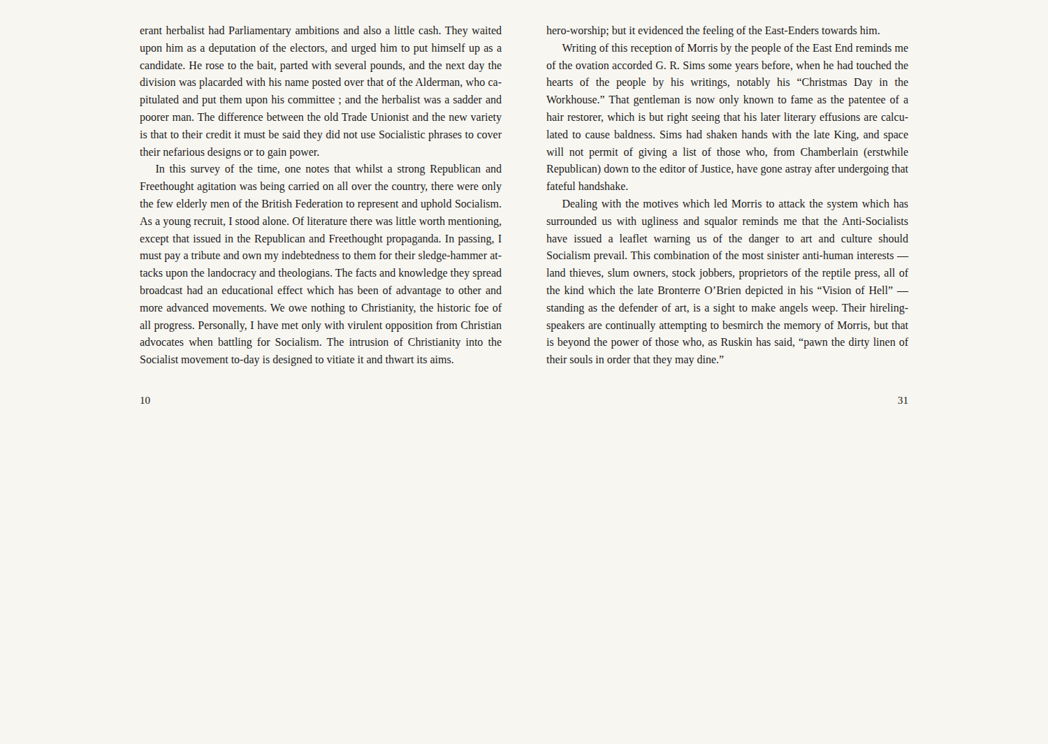erant herbalist had Parliamentary ambitions and also a little cash. They waited upon him as a deputation of the electors, and urged him to put himself up as a candidate. He rose to the bait, parted with several pounds, and the next day the division was placarded with his name posted over that of the Alderman, who capitulated and put them upon his committee ; and the herbalist was a sadder and poorer man. The difference between the old Trade Unionist and the new variety is that to their credit it must be said they did not use Socialistic phrases to cover their nefarious designs or to gain power.
In this survey of the time, one notes that whilst a strong Republican and Freethought agitation was being carried on all over the country, there were only the few elderly men of the British Federation to represent and uphold Socialism. As a young recruit, I stood alone. Of literature there was little worth mentioning, except that issued in the Republican and Freethought propaganda. In passing, I must pay a tribute and own my indebtedness to them for their sledge-hammer attacks upon the landocracy and theologians. The facts and knowledge they spread broadcast had an educational effect which has been of advantage to other and more advanced movements. We owe nothing to Christianity, the historic foe of all progress. Personally, I have met only with virulent opposition from Christian advocates when battling for Socialism. The intrusion of Christianity into the Socialist movement to-day is designed to vitiate it and thwart its aims.
10
hero-worship; but it evidenced the feeling of the East-Enders towards him.
Writing of this reception of Morris by the people of the East End reminds me of the ovation accorded G. R. Sims some years before, when he had touched the hearts of the people by his writings, notably his “Christmas Day in the Workhouse.” That gentleman is now only known to fame as the patentee of a hair restorer, which is but right seeing that his later literary effusions are calculated to cause baldness. Sims had shaken hands with the late King, and space will not permit of giving a list of those who, from Chamberlain (erstwhile Republican) down to the editor of Justice, have gone astray after undergoing that fateful handshake.
Dealing with the motives which led Morris to attack the system which has surrounded us with ugliness and squalor reminds me that the Anti-Socialists have issued a leaflet warning us of the danger to art and culture should Socialism prevail. This combination of the most sinister anti-human interests — land thieves, slum owners, stock jobbers, proprietors of the reptile press, all of the kind which the late Bronterre O’Brien depicted in his “Vision of Hell” — standing as the defender of art, is a sight to make angels weep. Their hireling-speakers are continually attempting to besmirch the memory of Morris, but that is beyond the power of those who, as Ruskin has said, “pawn the dirty linen of their souls in order that they may dine.”
31